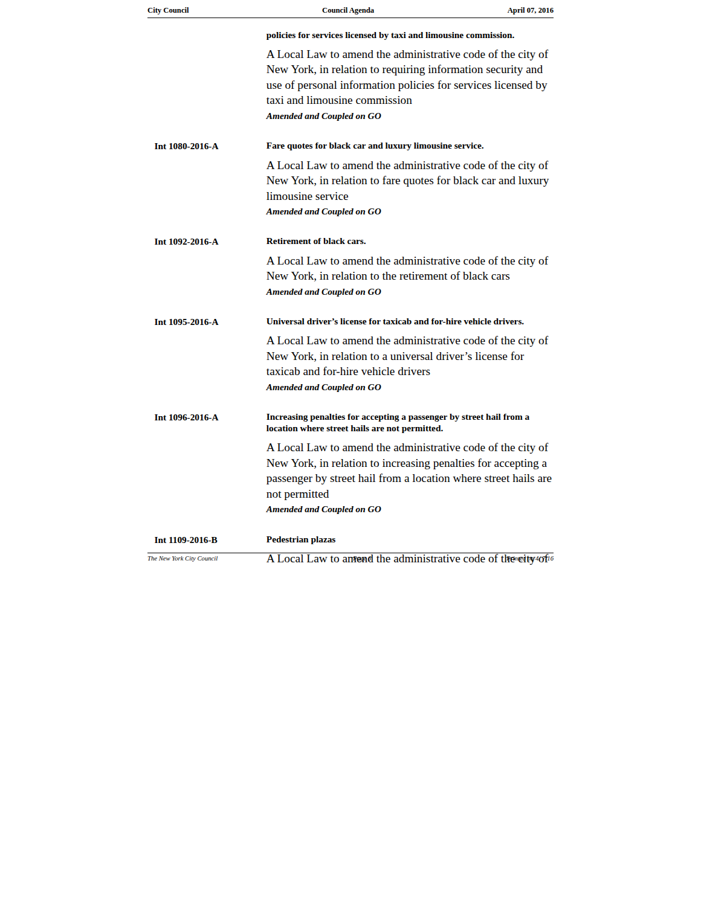City Council
Council Agenda
April 07, 2016
policies for services licensed by taxi and limousine commission.
A Local Law to amend the administrative code of the city of New York, in relation to requiring information security and use of personal information policies for services licensed by taxi and limousine commission
Amended and Coupled on GO
Int 1080-2016-A
Fare quotes for black car and luxury limousine service.
A Local Law to amend the administrative code of the city of New York, in relation to fare quotes for black car and luxury limousine service
Amended and Coupled on GO
Int 1092-2016-A
Retirement of black cars.
A Local Law to amend the administrative code of the city of New York, in relation to the retirement of black cars
Amended and Coupled on GO
Int 1095-2016-A
Universal driver’s license for taxicab and for-hire vehicle drivers.
A Local Law to amend the administrative code of the city of New York, in relation to a universal driver’s license for taxicab and for-hire vehicle drivers
Amended and Coupled on GO
Int 1096-2016-A
Increasing penalties for accepting a passenger by street hail from a location where street hails are not permitted.
A Local Law to amend the administrative code of the city of New York, in relation to increasing penalties for accepting a passenger by street hail from a location where street hails are not permitted
Amended and Coupled on GO
Int 1109-2016-B
Pedestrian plazas
A Local Law to amend the administrative code of the city of
The New York City Council
Page 6
Printed on 4/ 7/16